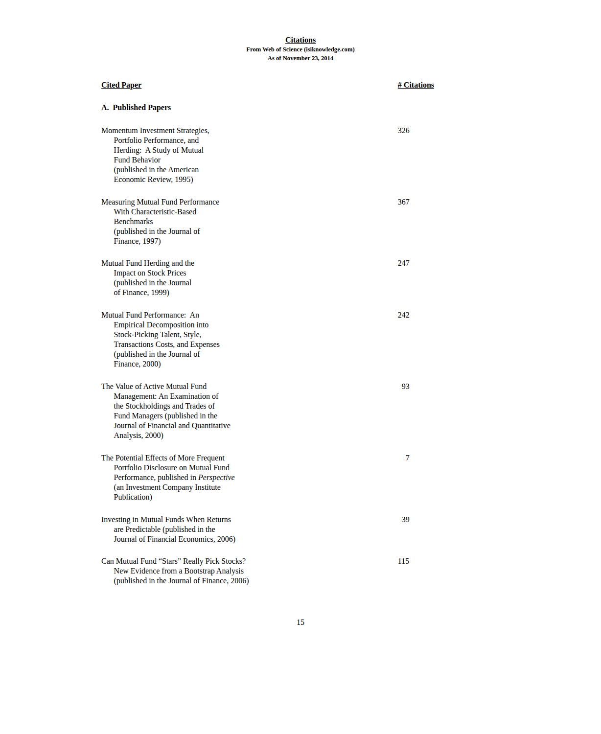Citations
From Web of Science (isiknowledge.com)
As of November 23, 2014
| Cited Paper | # Citations |
| --- | --- |
| A. Published Papers |
| Momentum Investment Strategies, Portfolio Performance, and Herding: A Study of Mutual Fund Behavior (published in the American Economic Review, 1995) | 326 |
| Measuring Mutual Fund Performance With Characteristic-Based Benchmarks (published in the Journal of Finance, 1997) | 367 |
| Mutual Fund Herding and the Impact on Stock Prices (published in the Journal of Finance, 1999) | 247 |
| Mutual Fund Performance: An Empirical Decomposition into Stock-Picking Talent, Style, Transactions Costs, and Expenses (published in the Journal of Finance, 2000) | 242 |
| The Value of Active Mutual Fund Management: An Examination of the Stockholdings and Trades of Fund Managers (published in the Journal of Financial and Quantitative Analysis, 2000) | 93 |
| The Potential Effects of More Frequent Portfolio Disclosure on Mutual Fund Performance, published in Perspective (an Investment Company Institute Publication) | 7 |
| Investing in Mutual Funds When Returns are Predictable (published in the Journal of Financial Economics, 2006) | 39 |
| Can Mutual Fund “Stars” Really Pick Stocks? New Evidence from a Bootstrap Analysis (published in the Journal of Finance, 2006) | 115 |
15